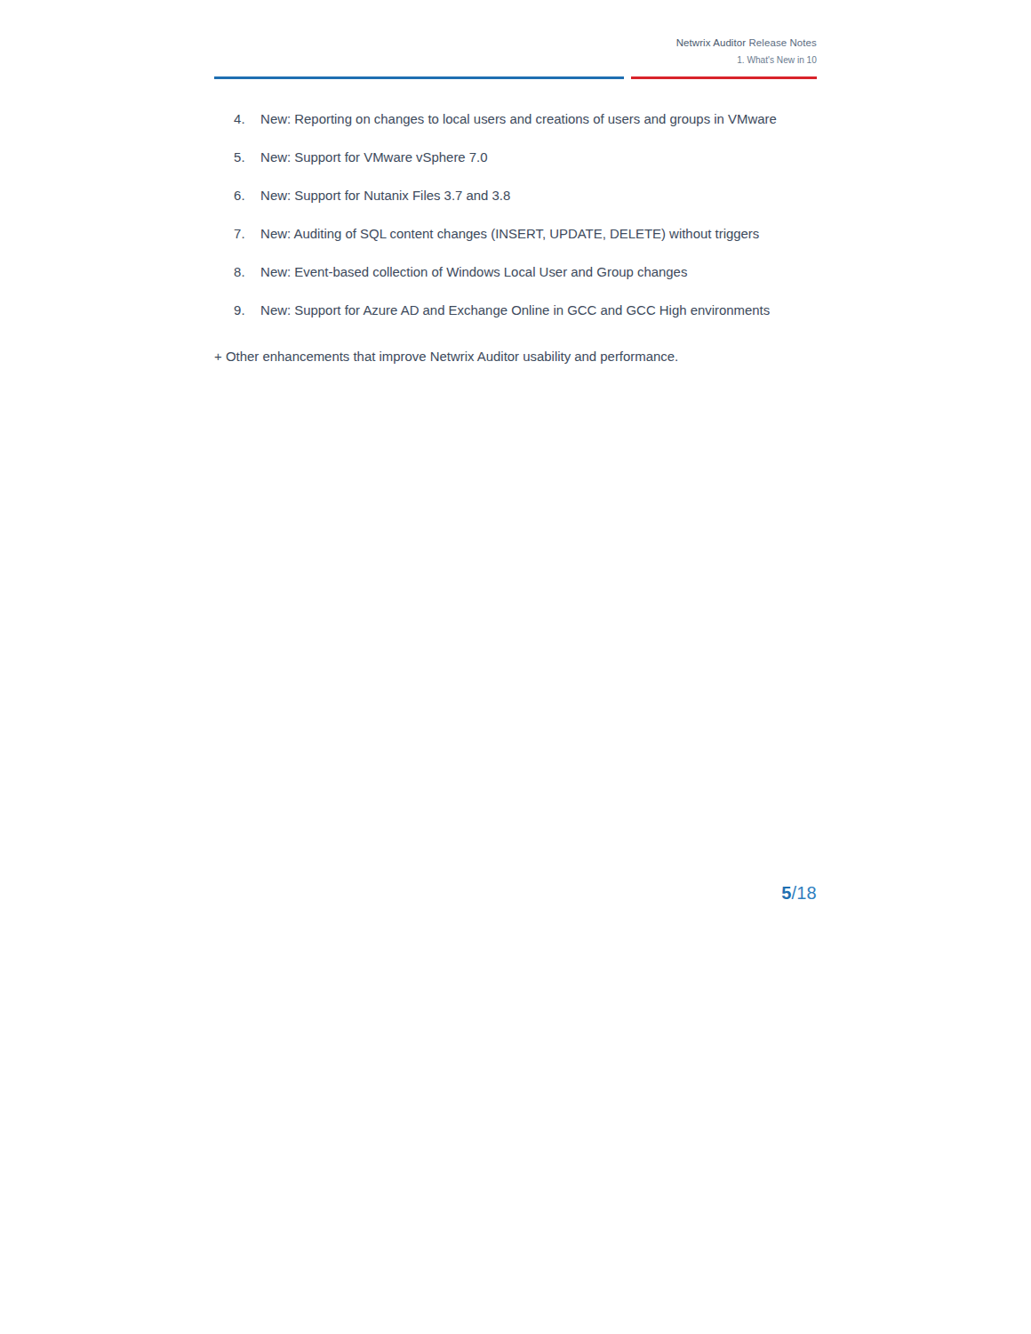Netwrix Auditor Release Notes
1. What's New in 10
New: Reporting on changes to local users and creations of users and groups in VMware
New: Support for VMware vSphere 7.0
New: Support for Nutanix Files 3.7 and 3.8
New: Auditing of SQL content changes (INSERT, UPDATE, DELETE) without triggers
New: Event-based collection of Windows Local User and Group changes
New: Support for Azure AD and Exchange Online in GCC and GCC High environments
+ Other enhancements that improve Netwrix Auditor usability and performance.
5/18